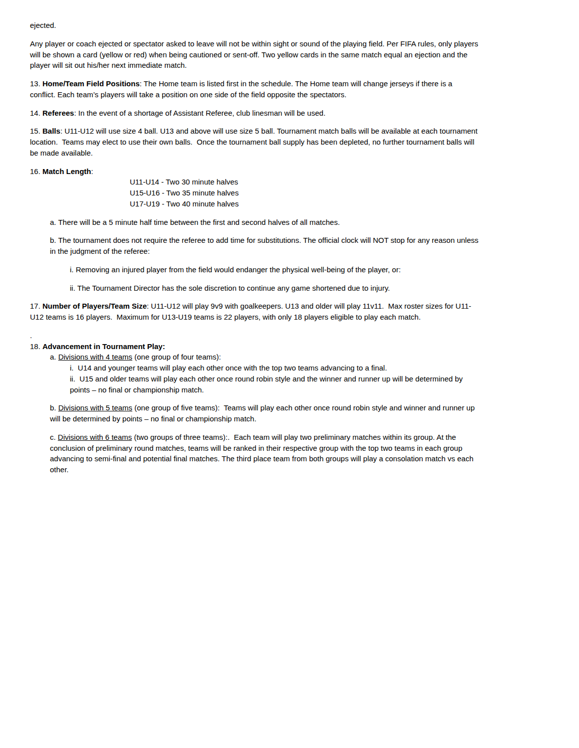ejected.
Any player or coach ejected or spectator asked to leave will not be within sight or sound of the playing field. Per FIFA rules, only players will be shown a card (yellow or red) when being cautioned or sent-off. Two yellow cards in the same match equal an ejection and the player will sit out his/her next immediate match.
13. Home/Team Field Positions: The Home team is listed first in the schedule. The Home team will change jerseys if there is a conflict. Each team’s players will take a position on one side of the field opposite the spectators.
14. Referees: In the event of a shortage of Assistant Referee, club linesman will be used.
15. Balls: U11-U12 will use size 4 ball. U13 and above will use size 5 ball. Tournament match balls will be available at each tournament location. Teams may elect to use their own balls. Once the tournament ball supply has been depleted, no further tournament balls will be made available.
16. Match Length:
U11-U14 - Two 30 minute halves
U15-U16 - Two 35 minute halves
U17-U19 - Two 40 minute halves
a. There will be a 5 minute half time between the first and second halves of all matches.
b. The tournament does not require the referee to add time for substitutions. The official clock will NOT stop for any reason unless in the judgment of the referee:
i. Removing an injured player from the field would endanger the physical well-being of the player, or:
ii. The Tournament Director has the sole discretion to continue any game shortened due to injury.
17. Number of Players/Team Size: U11-U12 will play 9v9 with goalkeepers. U13 and older will play 11v11. Max roster sizes for U11-U12 teams is 16 players. Maximum for U13-U19 teams is 22 players, with only 18 players eligible to play each match.
.
18. Advancement in Tournament Play:
a. Divisions with 4 teams (one group of four teams):
i. U14 and younger teams will play each other once with the top two teams advancing to a final.
ii. U15 and older teams will play each other once round robin style and the winner and runner up will be determined by points – no final or championship match.
b. Divisions with 5 teams (one group of five teams): Teams will play each other once round robin style and winner and runner up will be determined by points – no final or championship match.
c. Divisions with 6 teams (two groups of three teams):. Each team will play two preliminary matches within its group. At the conclusion of preliminary round matches, teams will be ranked in their respective group with the top two teams in each group advancing to semi-final and potential final matches. The third place team from both groups will play a consolation match vs each other.